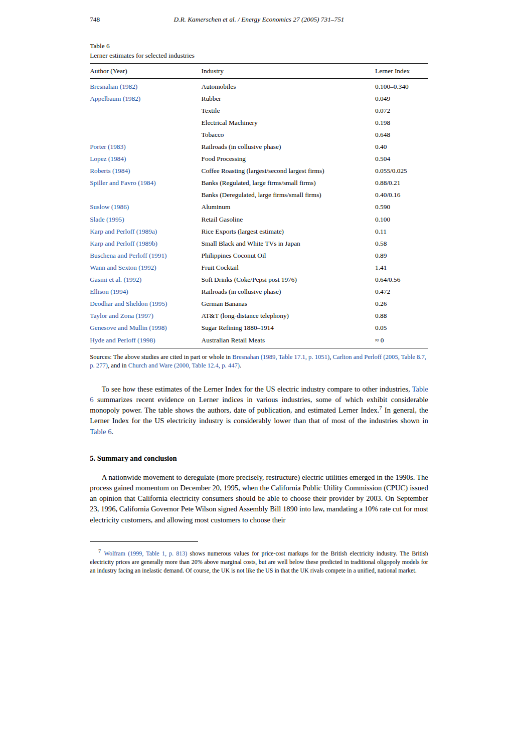748 D.R. Kamerschen et al. / Energy Economics 27 (2005) 731–751 748
Table 6 Lerner estimates for selected industries
| Author (Year) | Industry | Lerner Index |
| --- | --- | --- |
| Bresnahan (1982) | Automobiles | 0.100–0.340 |
| Appelbaum (1982) | Rubber | 0.049 |
| | Textile | 0.072 |
| | Electrical Machinery | 0.198 |
| | Tobacco | 0.648 |
| Porter (1983) | Railroads (in collusive phase) | 0.40 |
| Lopez (1984) | Food Processing | 0.504 |
| Roberts (1984) | Coffee Roasting (largest/second largest firms) | 0.055/0.025 |
| Spiller and Favro (1984) | Banks (Regulated, large firms/small firms) | 0.88/0.21 |
| | Banks (Deregulated, large firms/small firms) | 0.40/0.16 |
| Suslow (1986) | Aluminum | 0.590 |
| Slade (1995) | Retail Gasoline | 0.100 |
| Karp and Perloff (1989a) | Rice Exports (largest estimate) | 0.11 |
| Karp and Perloff (1989b) | Small Black and White TVs in Japan | 0.58 |
| Buschena and Perloff (1991) | Philippines Coconut Oil | 0.89 |
| Wann and Sexton (1992) | Fruit Cocktail | 1.41 |
| Gasmi et al. (1992) | Soft Drinks (Coke/Pepsi post 1976) | 0.64/0.56 |
| Ellison (1994) | Railroads (in collusive phase) | 0.472 |
| Deodhar and Sheldon (1995) | German Bananas | 0.26 |
| Taylor and Zona (1997) | AT&T (long-distance telephony) | 0.88 |
| Genesove and Mullin (1998) | Sugar Refining 1880–1914 | 0.05 |
| Hyde and Perloff (1998) | Australian Retail Meats | ≈ 0 |
Sources: The above studies are cited in part or whole in Bresnahan (1989, Table 17.1, p. 1051), Carlton and Perloff (2005, Table 8.7, p. 277), and in Church and Ware (2000, Table 12.4, p. 447).
To see how these estimates of the Lerner Index for the US electric industry compare to other industries, Table 6 summarizes recent evidence on Lerner indices in various industries, some of which exhibit considerable monopoly power. The table shows the authors, date of publication, and estimated Lerner Index.7 In general, the Lerner Index for the US electricity industry is considerably lower than that of most of the industries shown in Table 6.
5. Summary and conclusion
A nationwide movement to deregulate (more precisely, restructure) electric utilities emerged in the 1990s. The process gained momentum on December 20, 1995, when the California Public Utility Commission (CPUC) issued an opinion that California electricity consumers should be able to choose their provider by 2003. On September 23, 1996, California Governor Pete Wilson signed Assembly Bill 1890 into law, mandating a 10% rate cut for most electricity customers, and allowing most customers to choose their
7 Wolfram (1999, Table 1, p. 813) shows numerous values for price-cost markups for the British electricity industry. The British electricity prices are generally more than 20% above marginal costs, but are well below these predicted in traditional oligopoly models for an industry facing an inelastic demand. Of course, the UK is not like the US in that the UK rivals compete in a unified, national market.